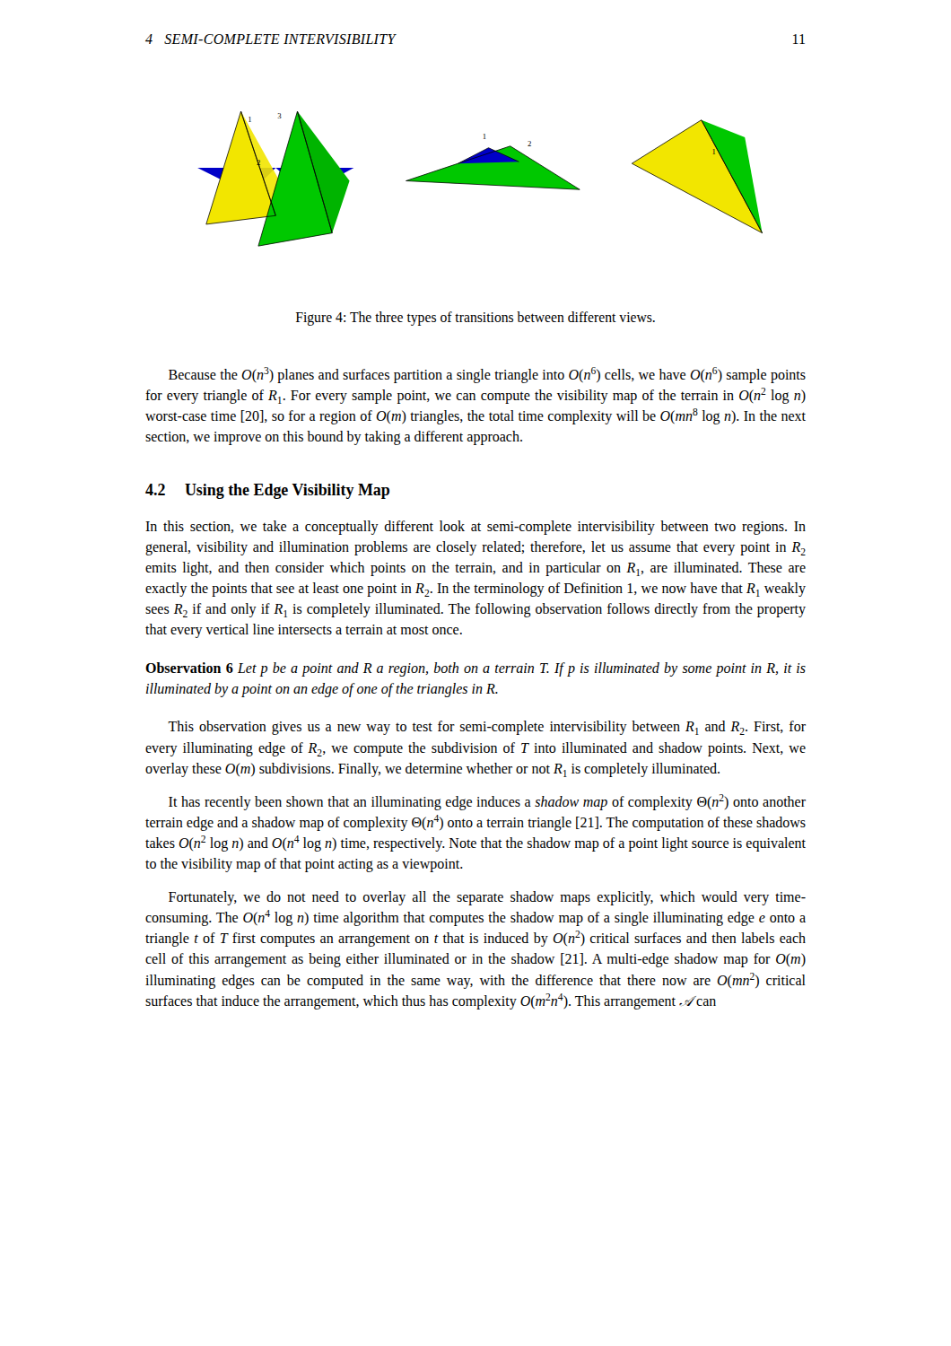4 SEMI-COMPLETE INTERVISIBILITY 11
1 3 2 1 2 1
Figure 4: The three types of transitions between different views.
Because the O(n3) planes and surfaces partition a single triangle into O(n6) cells, we have O(n6) sample points for every triangle of R1. For every sample point, we can compute the visibility map of the terrain in O(n2 log n) worst-case time [20], so for a region of O(m) triangles, the total time complexity will be O(mn8 log n). In the next section, we improve on this bound by taking a different approach.
4.2 Using the Edge Visibility Map
In this section, we take a conceptually different look at semi-complete intervisibility between two regions. In general, visibility and illumination problems are closely related; therefore, let us assume that every point in R2 emits light, and then consider which points on the terrain, and in particular on R1, are illuminated. These are exactly the points that see at least one point in R2. In the terminology of Definition 1, we now have that R1 weakly sees R2 if and only if R1 is completely illuminated. The following observation follows directly from the property that every vertical line intersects a terrain at most once.
Observation 6 Let p be a point and R a region, both on a terrain T. If p is illuminated by some point in R, it is illuminated by a point on an edge of one of the triangles in R.
This observation gives us a new way to test for semi-complete intervisibility between R1 and R2. First, for every illuminating edge of R2, we compute the subdivision of T into illuminated and shadow points. Next, we overlay these O(m) subdivisions. Finally, we determine whether or not R1 is completely illuminated.
It has recently been shown that an illuminating edge induces a shadow map of complexity Θ(n2) onto another terrain edge and a shadow map of complexity Θ(n4) onto a terrain triangle [21]. The computation of these shadows takes O(n2 log n) and O(n4 log n) time, respectively. Note that the shadow map of a point light source is equivalent to the visibility map of that point acting as a viewpoint.
Fortunately, we do not need to overlay all the separate shadow maps explicitly, which would very time-consuming. The O(n4 log n) time algorithm that computes the shadow map of a single illuminating edge e onto a triangle t of T first computes an arrangement on t that is induced by O(n2) critical surfaces and then labels each cell of this arrangement as being either illuminated or in the shadow [21]. A multi-edge shadow map for O(m) illuminating edges can be computed in the same way, with the difference that there now are O(mn2) critical surfaces that induce the arrangement, which thus has complexity O(m2n4). This arrangement 𝒜 can